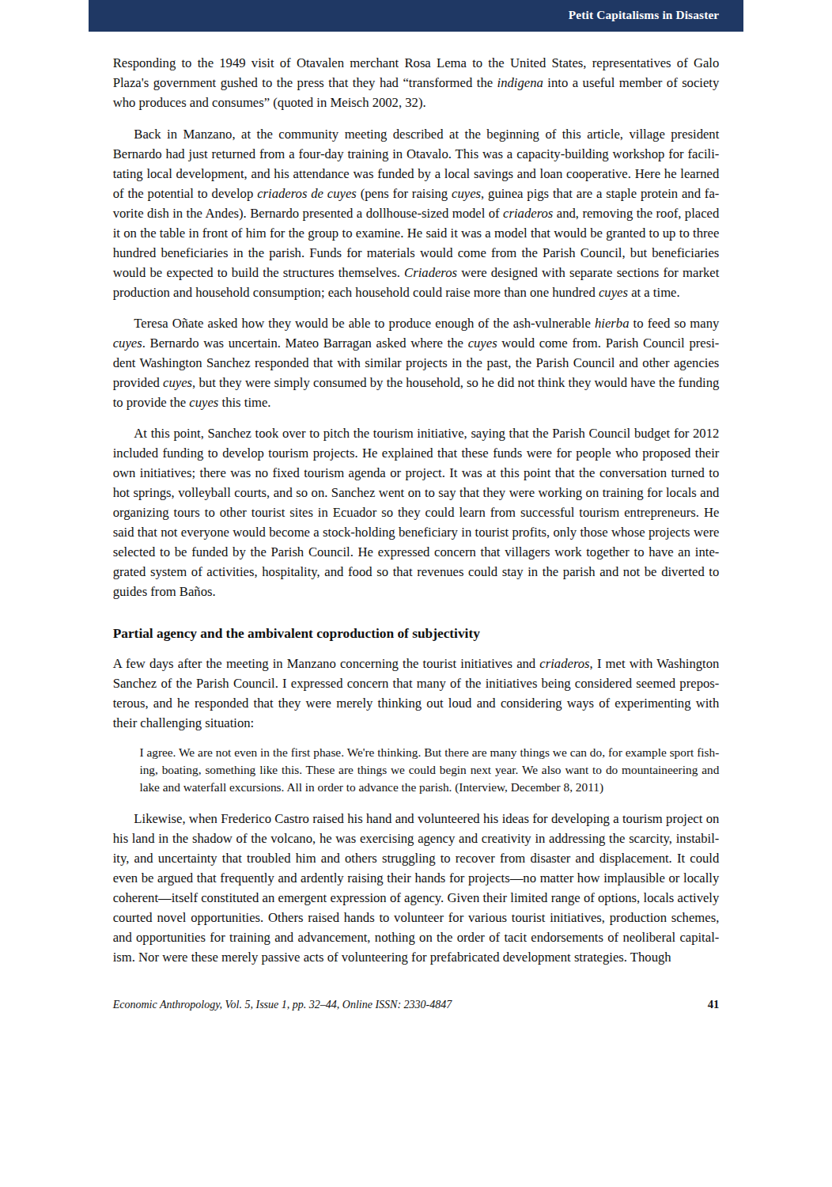Petit Capitalisms in Disaster
Responding to the 1949 visit of Otavalen merchant Rosa Lema to the United States, representatives of Galo Plaza's government gushed to the press that they had “transformed the indigena into a useful member of society who produces and consumes” (quoted in Meisch 2002, 32).
Back in Manzano, at the community meeting described at the beginning of this article, village president Bernardo had just returned from a four-day training in Otavalo. This was a capacity-building workshop for facilitating local development, and his attendance was funded by a local savings and loan cooperative. Here he learned of the potential to develop criaderos de cuyes (pens for raising cuyes, guinea pigs that are a staple protein and favorite dish in the Andes). Bernardo presented a dollhouse-sized model of criaderos and, removing the roof, placed it on the table in front of him for the group to examine. He said it was a model that would be granted to up to three hundred beneficiaries in the parish. Funds for materials would come from the Parish Council, but beneficiaries would be expected to build the structures themselves. Criaderos were designed with separate sections for market production and household consumption; each household could raise more than one hundred cuyes at a time.
Teresa Oñate asked how they would be able to produce enough of the ash-vulnerable hierba to feed so many cuyes. Bernardo was uncertain. Mateo Barragan asked where the cuyes would come from. Parish Council president Washington Sanchez responded that with similar projects in the past, the Parish Council and other agencies provided cuyes, but they were simply consumed by the household, so he did not think they would have the funding to provide the cuyes this time.
At this point, Sanchez took over to pitch the tourism initiative, saying that the Parish Council budget for 2012 included funding to develop tourism projects. He explained that these funds were for people who proposed their own initiatives; there was no fixed tourism agenda or project. It was at this point that the conversation turned to hot springs, volleyball courts, and so on. Sanchez went on to say that they were working on training for locals and organizing tours to other tourist sites in Ecuador so they could learn from successful tourism entrepreneurs. He said that not everyone would become a stock-holding beneficiary in tourist profits, only those whose projects were selected to be funded by the Parish Council. He expressed concern that villagers work together to have an integrated system of activities, hospitality, and food so that revenues could stay in the parish and not be diverted to guides from Baños.
Partial agency and the ambivalent coproduction of subjectivity
A few days after the meeting in Manzano concerning the tourist initiatives and criaderos, I met with Washington Sanchez of the Parish Council. I expressed concern that many of the initiatives being considered seemed preposterous, and he responded that they were merely thinking out loud and considering ways of experimenting with their challenging situation:
I agree. We are not even in the first phase. We're thinking. But there are many things we can do, for example sport fishing, boating, something like this. These are things we could begin next year. We also want to do mountaineering and lake and waterfall excursions. All in order to advance the parish. (Interview, December 8, 2011)
Likewise, when Frederico Castro raised his hand and volunteered his ideas for developing a tourism project on his land in the shadow of the volcano, he was exercising agency and creativity in addressing the scarcity, instability, and uncertainty that troubled him and others struggling to recover from disaster and displacement. It could even be argued that frequently and ardently raising their hands for projects—no matter how implausible or locally coherent—itself constituted an emergent expression of agency. Given their limited range of options, locals actively courted novel opportunities. Others raised hands to volunteer for various tourist initiatives, production schemes, and opportunities for training and advancement, nothing on the order of tacit endorsements of neoliberal capitalism. Nor were these merely passive acts of volunteering for prefabricated development strategies. Though
Economic Anthropology, Vol. 5, Issue 1, pp. 32–44, Online ISSN: 2330-4847 41